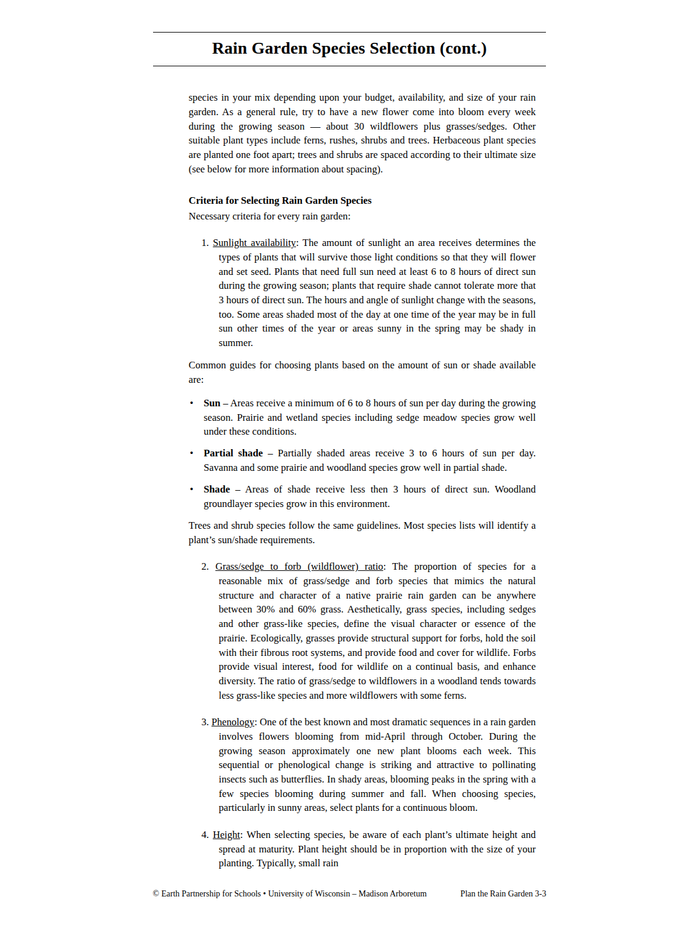Rain Garden Species Selection (cont.)
species in your mix depending upon your budget, availability, and size of your rain garden. As a general rule, try to have a new flower come into bloom every week during the growing season — about 30 wildflowers plus grasses/sedges. Other suitable plant types include ferns, rushes, shrubs and trees. Herbaceous plant species are planted one foot apart; trees and shrubs are spaced according to their ultimate size (see below for more information about spacing).
Criteria for Selecting Rain Garden Species
Necessary criteria for every rain garden:
1. Sunlight availability: The amount of sunlight an area receives determines the types of plants that will survive those light conditions so that they will flower and set seed. Plants that need full sun need at least 6 to 8 hours of direct sun during the growing season; plants that require shade cannot tolerate more that 3 hours of direct sun. The hours and angle of sunlight change with the seasons, too. Some areas shaded most of the day at one time of the year may be in full sun other times of the year or areas sunny in the spring may be shady in summer.
Common guides for choosing plants based on the amount of sun or shade available are:
Sun – Areas receive a minimum of 6 to 8 hours of sun per day during the growing season. Prairie and wetland species including sedge meadow species grow well under these conditions.
Partial shade – Partially shaded areas receive 3 to 6 hours of sun per day. Savanna and some prairie and woodland species grow well in partial shade.
Shade – Areas of shade receive less then 3 hours of direct sun. Woodland groundlayer species grow in this environment.
Trees and shrub species follow the same guidelines. Most species lists will identify a plant’s sun/shade requirements.
2. Grass/sedge to forb (wildflower) ratio: The proportion of species for a reasonable mix of grass/sedge and forb species that mimics the natural structure and character of a native prairie rain garden can be anywhere between 30% and 60% grass. Aesthetically, grass species, including sedges and other grass-like species, define the visual character or essence of the prairie. Ecologically, grasses provide structural support for forbs, hold the soil with their fibrous root systems, and provide food and cover for wildlife. Forbs provide visual interest, food for wildlife on a continual basis, and enhance diversity. The ratio of grass/sedge to wildflowers in a woodland tends towards less grass-like species and more wildflowers with some ferns.
3. Phenology: One of the best known and most dramatic sequences in a rain garden involves flowers blooming from mid-April through October. During the growing season approximately one new plant blooms each week. This sequential or phenological change is striking and attractive to pollinating insects such as butterflies. In shady areas, blooming peaks in the spring with a few species blooming during summer and fall. When choosing species, particularly in sunny areas, select plants for a continuous bloom.
4. Height: When selecting species, be aware of each plant’s ultimate height and spread at maturity. Plant height should be in proportion with the size of your planting. Typically, small rain
© Earth Partnership for Schools • University of Wisconsin – Madison Arboretum
Plan the Rain Garden 3-3